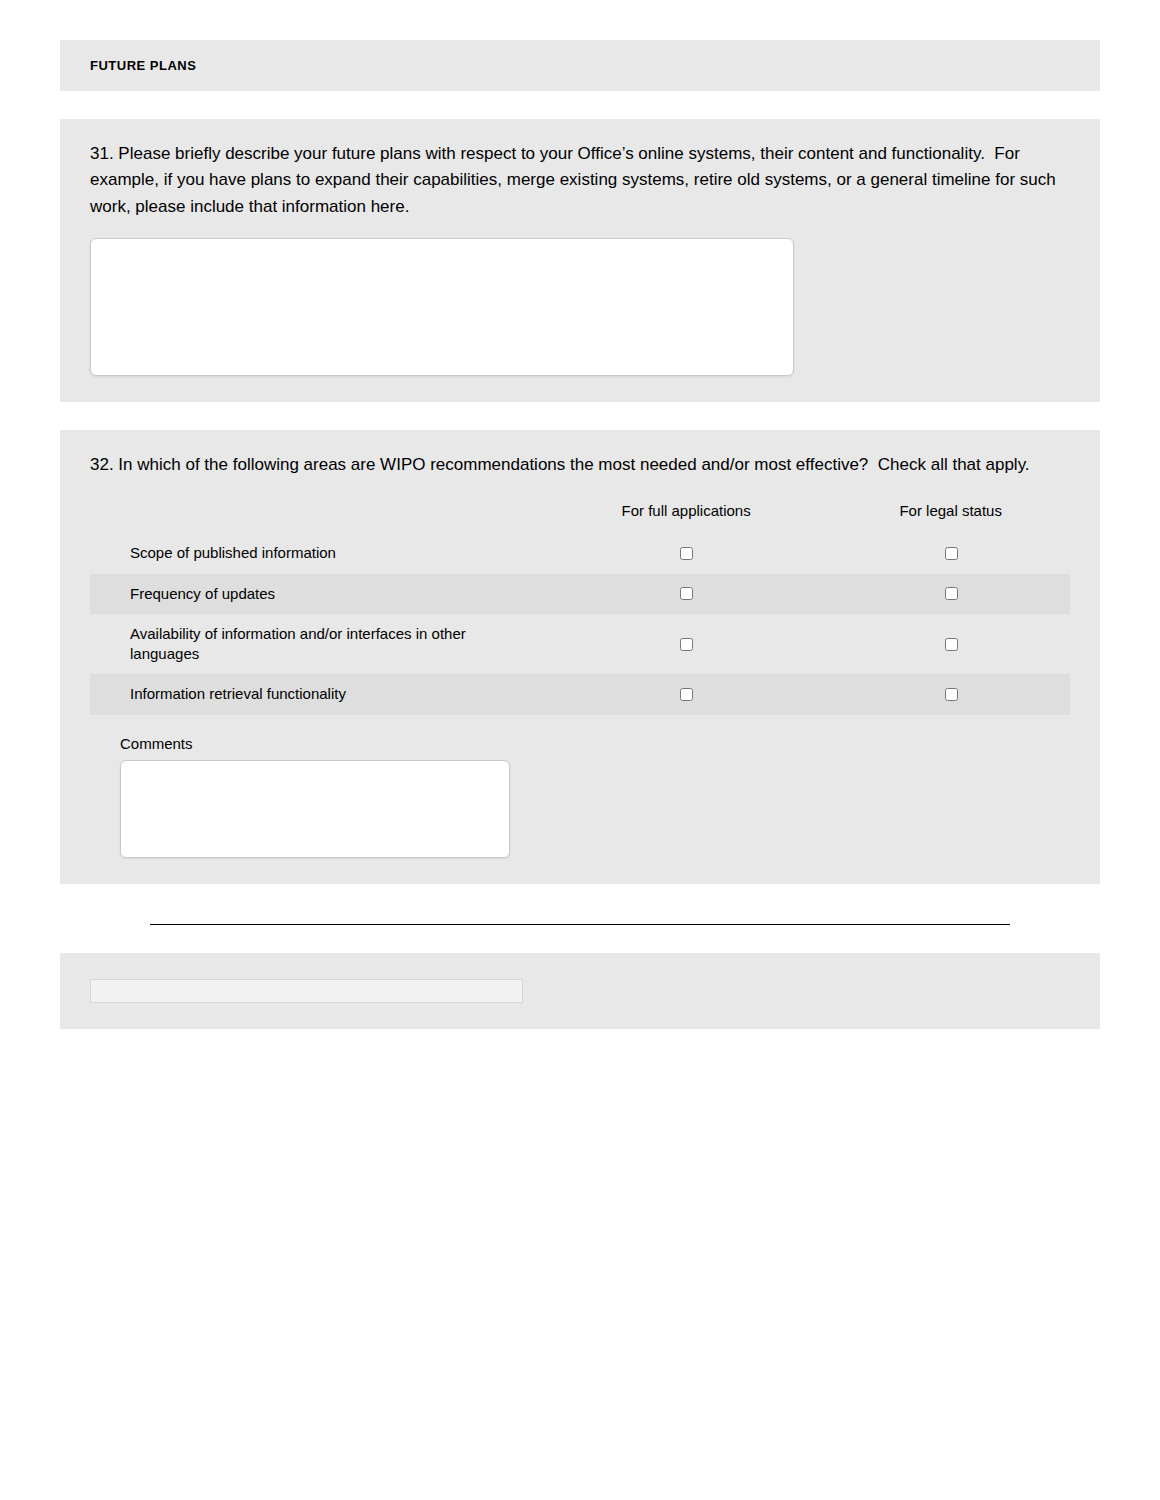FUTURE PLANS
31. Please briefly describe your future plans with respect to your Office’s online systems, their content and functionality. For example, if you have plans to expand their capabilities, merge existing systems, retire old systems, or a general timeline for such work, please include that information here.
32. In which of the following areas are WIPO recommendations the most needed and/or most effective? Check all that apply.
| | For full applications | For legal status |
| --- | --- | --- |
| Scope of published information | | |
| Frequency of updates | | |
| Availability of information and/or interfaces in other languages | | |
| Information retrieval functionality | | |
Comments